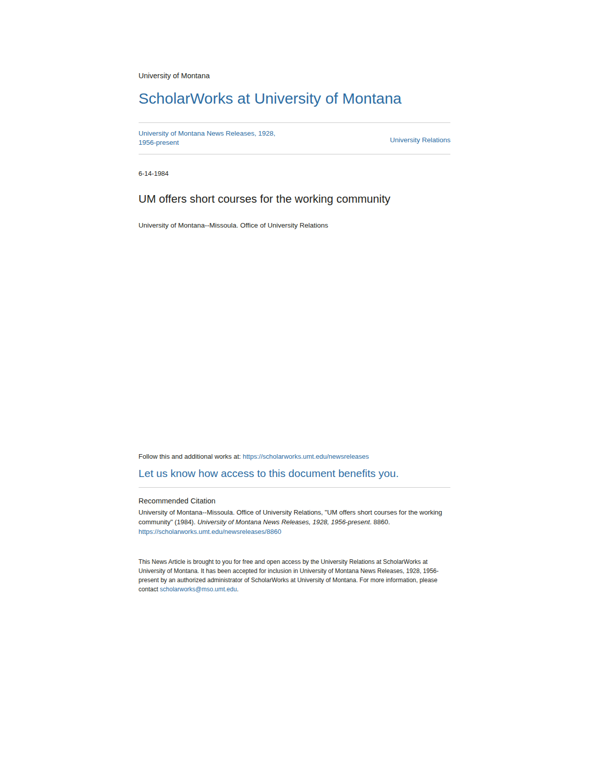University of Montana
ScholarWorks at University of Montana
University of Montana News Releases, 1928,
1956-present
University Relations
6-14-1984
UM offers short courses for the working community
University of Montana--Missoula. Office of University Relations
Follow this and additional works at: https://scholarworks.umt.edu/newsreleases
Let us know how access to this document benefits you.
Recommended Citation
University of Montana--Missoula. Office of University Relations, "UM offers short courses for the working community" (1984). University of Montana News Releases, 1928, 1956-present. 8860.
https://scholarworks.umt.edu/newsreleases/8860
This News Article is brought to you for free and open access by the University Relations at ScholarWorks at University of Montana. It has been accepted for inclusion in University of Montana News Releases, 1928, 1956-present by an authorized administrator of ScholarWorks at University of Montana. For more information, please contact scholarworks@mso.umt.edu.